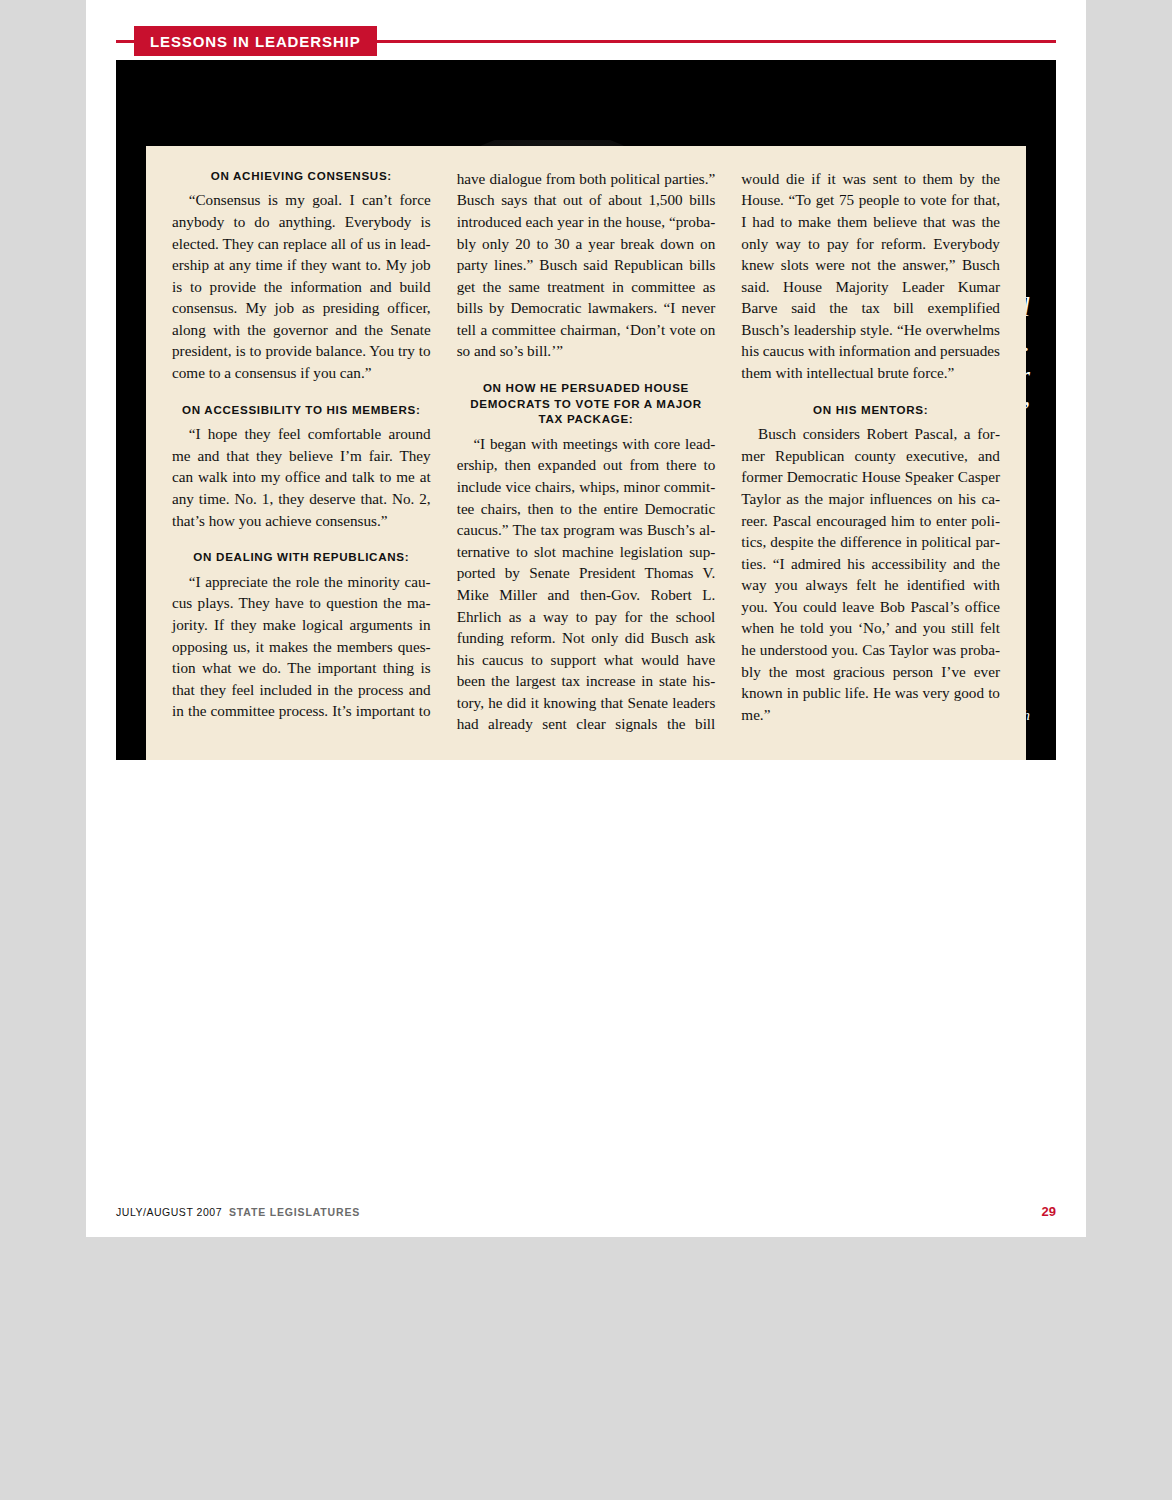Lessons in Leadership
PROVIDE BALANCE
“The legislature is like a school and the speaker is the principal. You are responsible for everything that takes place.”
Speaker of the Maryland House of Delegates Michael Busch
On achieving consensus:
“Consensus is my goal. I can’t force anybody to do anything. Everybody is elected. They can replace all of us in leadership at any time if they want to. My job is to provide the information and build consensus. My job as presiding officer, along with the governor and the Senate president, is to provide balance. You try to come to a consensus if you can.”
On accessibility to his members:
“I hope they feel comfortable around me and that they believe I’m fair. They can walk into my office and talk to me at any time. No. 1, they deserve that. No. 2, that’s how you achieve consensus.”
On dealing with Republicans:
“I appreciate the role the minority caucus plays. They have to question the majority. If they make logical arguments in opposing us, it makes the members question what we do. The important thing is that they feel included in the process and in the committee process. It’s important to have dialogue from both political parties.” Busch says that out of about 1,500 bills introduced each year in the house, “probably only 20 to 30 a year break down on party lines.” Busch said Republican bills get the same treatment in committee as bills by Democratic lawmakers. “I never tell a committee chairman, ‘Don’t vote on so and so’s bill.’”
On how he persuaded House Democrats to vote for a major tax package:
“I began with meetings with core leadership, then expanded out from there to include vice chairs, whips, minor committee chairs, then to the entire Democratic caucus.” The tax program was Busch’s alternative to slot machine legislation supported by Senate President Thomas V. Mike Miller and then-Gov. Robert L. Ehrlich as a way to pay for the school funding reform. Not only did Busch ask his caucus to support what would have been the largest tax increase in state history, he did it knowing that Senate leaders had already sent clear signals the bill would die if it was sent to them by the House. “To get 75 people to vote for that, I had to make them believe that was the only way to pay for reform. Everybody knew slots were not the answer,” Busch said. House Majority Leader Kumar Barve said the tax bill exemplified Busch’s leadership style. “He overwhelms his caucus with information and persuades them with intellectual brute force.”
On his mentors:
Busch considers Robert Pascal, a former Republican county executive, and former Democratic House Speaker Casper Taylor as the major influences on his career. Pascal encouraged him to enter politics, despite the difference in political parties. “I admired his accessibility and the way you always felt he identified with you. You could leave Bob Pascal’s office when he told you ‘No,’ and you still felt he understood you. Cas Taylor was probably the most gracious person I’ve ever known in public life. He was very good to me.”
July/August 2007 State Legislatures
29